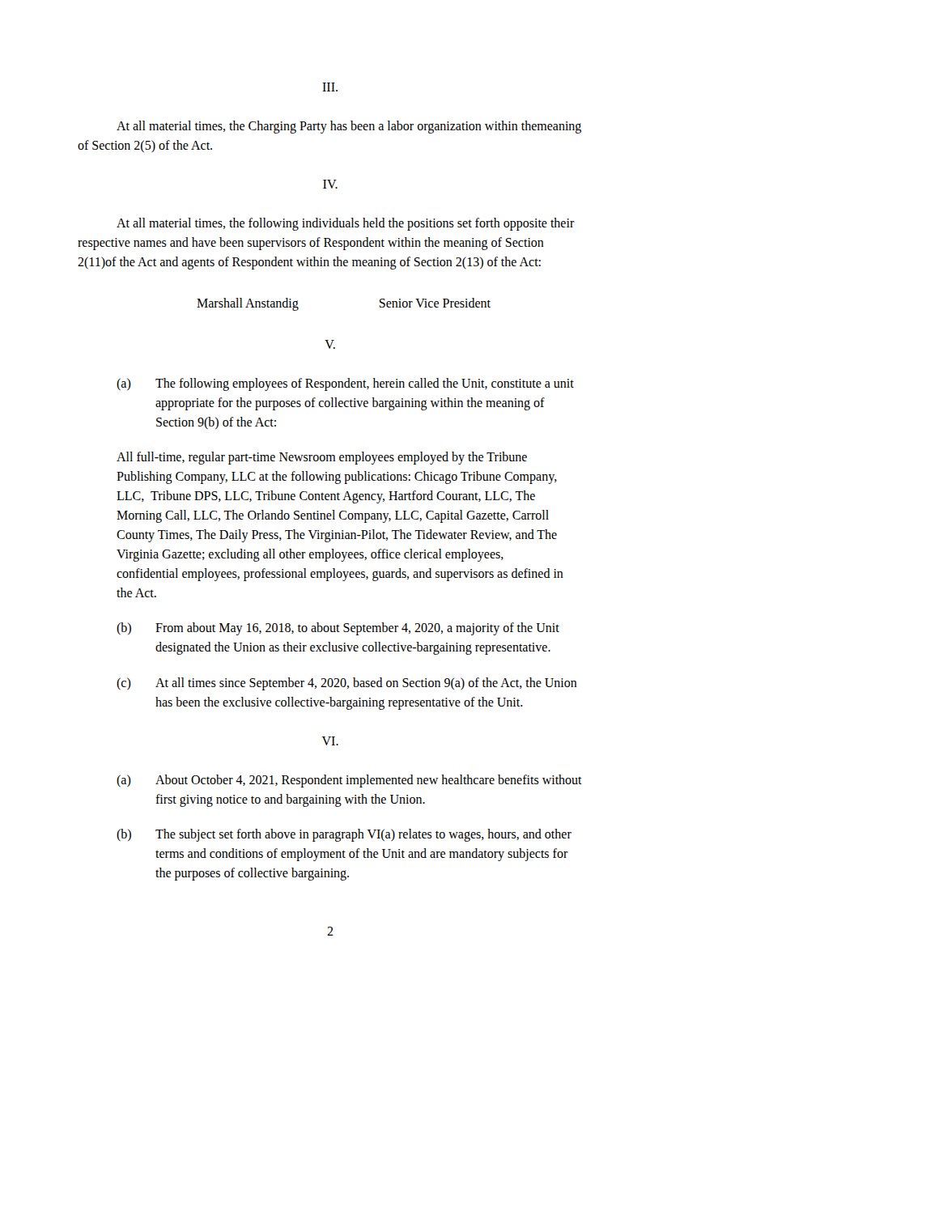III.
At all material times, the Charging Party has been a labor organization within themeaning of Section 2(5) of the Act.
IV.
At all material times, the following individuals held the positions set forth opposite their respective names and have been supervisors of Respondent within the meaning of Section 2(11)of the Act and agents of Respondent within the meaning of Section 2(13) of the Act:
| Marshall Anstandig | Senior Vice President |
V.
(a) The following employees of Respondent, herein called the Unit, constitute a unit appropriate for the purposes of collective bargaining within the meaning of Section 9(b) of the Act:
All full-time, regular part-time Newsroom employees employed by the Tribune Publishing Company, LLC at the following publications: Chicago Tribune Company, LLC, Tribune DPS, LLC, Tribune Content Agency, Hartford Courant, LLC, The Morning Call, LLC, The Orlando Sentinel Company, LLC, Capital Gazette, Carroll County Times, The Daily Press, The Virginian-Pilot, The Tidewater Review, and The Virginia Gazette; excluding all other employees, office clerical employees, confidential employees, professional employees, guards, and supervisors as defined in the Act.
(b) From about May 16, 2018, to about September 4, 2020, a majority of the Unit designated the Union as their exclusive collective-bargaining representative.
(c) At all times since September 4, 2020, based on Section 9(a) of the Act, the Union has been the exclusive collective-bargaining representative of the Unit.
VI.
(a) About October 4, 2021, Respondent implemented new healthcare benefits without first giving notice to and bargaining with the Union.
(b) The subject set forth above in paragraph VI(a) relates to wages, hours, and other terms and conditions of employment of the Unit and are mandatory subjects for the purposes of collective bargaining.
2